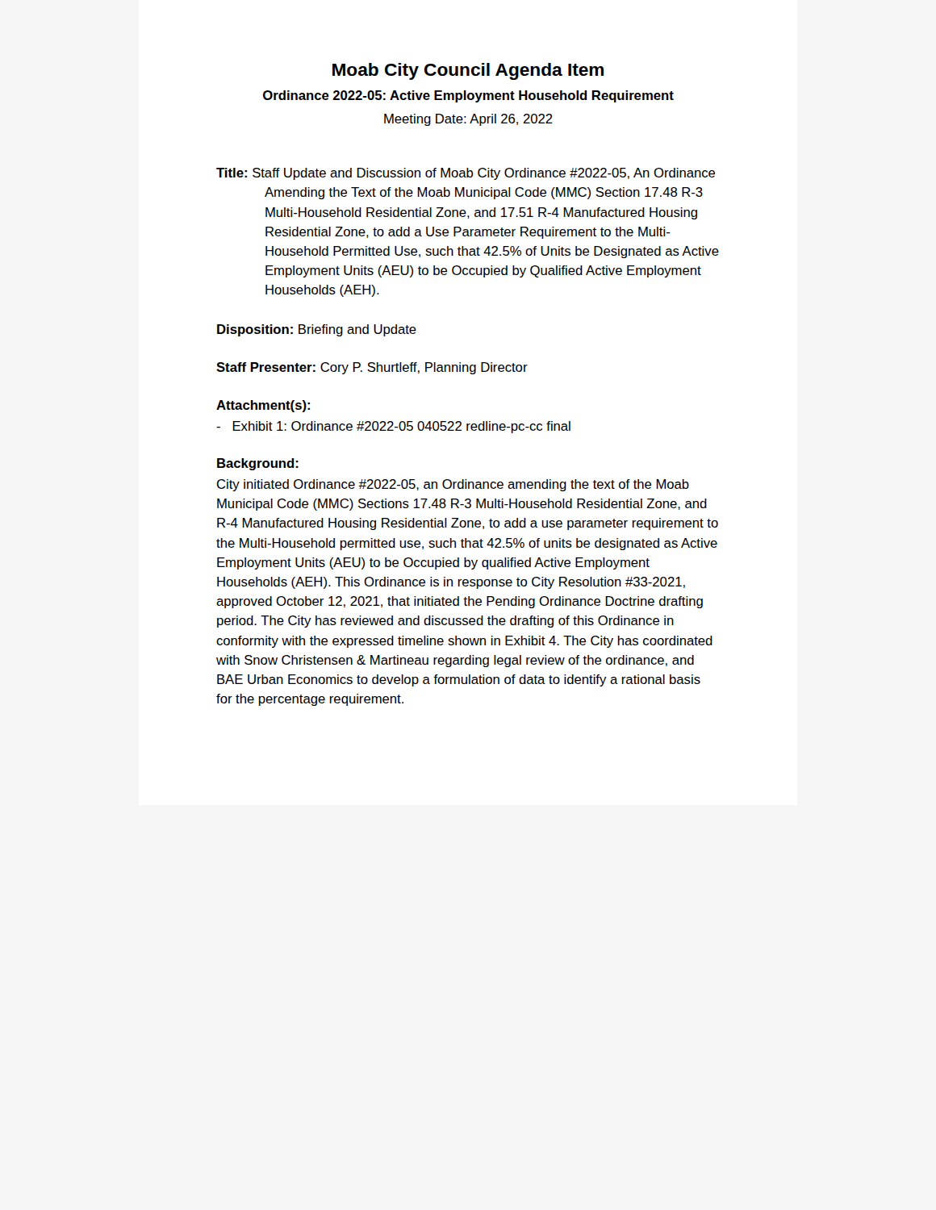Moab City Council Agenda Item
Ordinance 2022-05: Active Employment Household Requirement
Meeting Date: April 26, 2022
Title: Staff Update and Discussion of Moab City Ordinance #2022-05, An Ordinance Amending the Text of the Moab Municipal Code (MMC) Section 17.48 R-3 Multi-Household Residential Zone, and 17.51 R-4 Manufactured Housing Residential Zone, to add a Use Parameter Requirement to the Multi-Household Permitted Use, such that 42.5% of Units be Designated as Active Employment Units (AEU) to be Occupied by Qualified Active Employment Households (AEH).
Disposition: Briefing and Update
Staff Presenter: Cory P. Shurtleff, Planning Director
Attachment(s):
Exhibit 1: Ordinance #2022-05 040522 redline-pc-cc final
Background:
City initiated Ordinance #2022-05, an Ordinance amending the text of the Moab Municipal Code (MMC) Sections 17.48 R-3 Multi-Household Residential Zone, and R-4 Manufactured Housing Residential Zone, to add a use parameter requirement to the Multi-Household permitted use, such that 42.5% of units be designated as Active Employment Units (AEU) to be Occupied by qualified Active Employment Households (AEH). This Ordinance is in response to City Resolution #33-2021, approved October 12, 2021, that initiated the Pending Ordinance Doctrine drafting period. The City has reviewed and discussed the drafting of this Ordinance in conformity with the expressed timeline shown in Exhibit 4. The City has coordinated with Snow Christensen & Martineau regarding legal review of the ordinance, and BAE Urban Economics to develop a formulation of data to identify a rational basis for the percentage requirement.